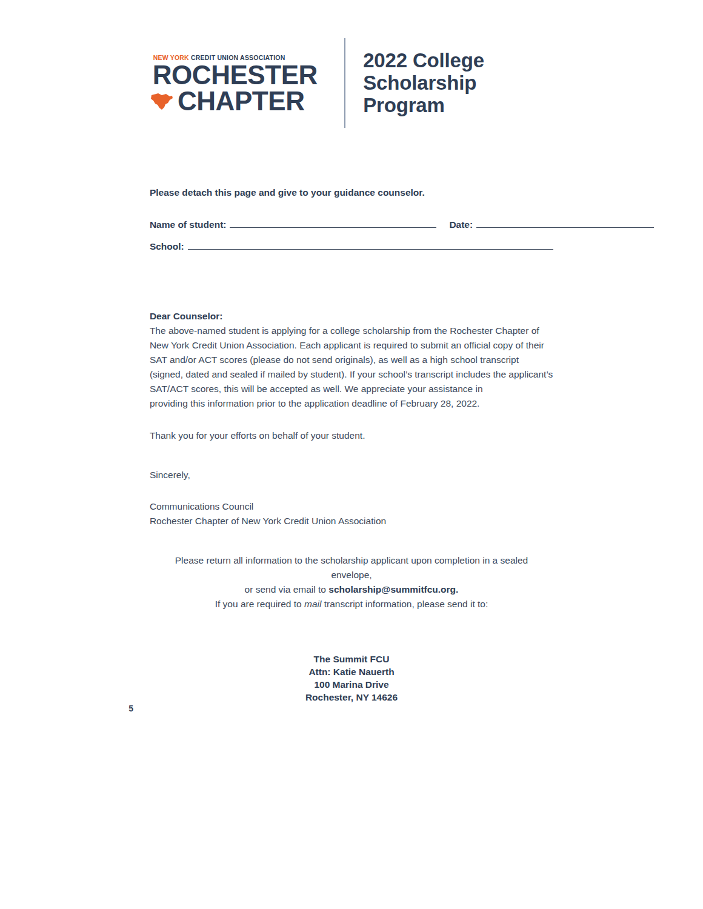NEW YORK CREDIT UNION ASSOCIATION
ROCHESTER
CHAPTER
2022 College
Scholarship Program
Please detach this page and give to your guidance counselor.
Name of student: Date:
School:
Dear Counselor:
The above-named student is applying for a college scholarship from the Rochester Chapter of New York Credit Union Association. Each applicant is required to submit an official copy of their SAT and/or ACT scores (please do not send originals), as well as a high school transcript (signed, dated and sealed if mailed by student). If your school’s transcript includes the applicant’s SAT/ACT scores, this will be accepted as well. We appreciate your assistance in
providing this information prior to the application deadline of February 28, 2022.
Thank you for your efforts on behalf of your student.
Sincerely,
Communications Council
Rochester Chapter of New York Credit Union Association
Please return all information to the scholarship applicant upon completion in a sealed envelope,
or send via email to scholarship@summitfcu.org.
If you are required to mail transcript information, please send it to:
The Summit FCU
Attn: Katie Nauerth
100 Marina Drive
Rochester, NY 14626
5